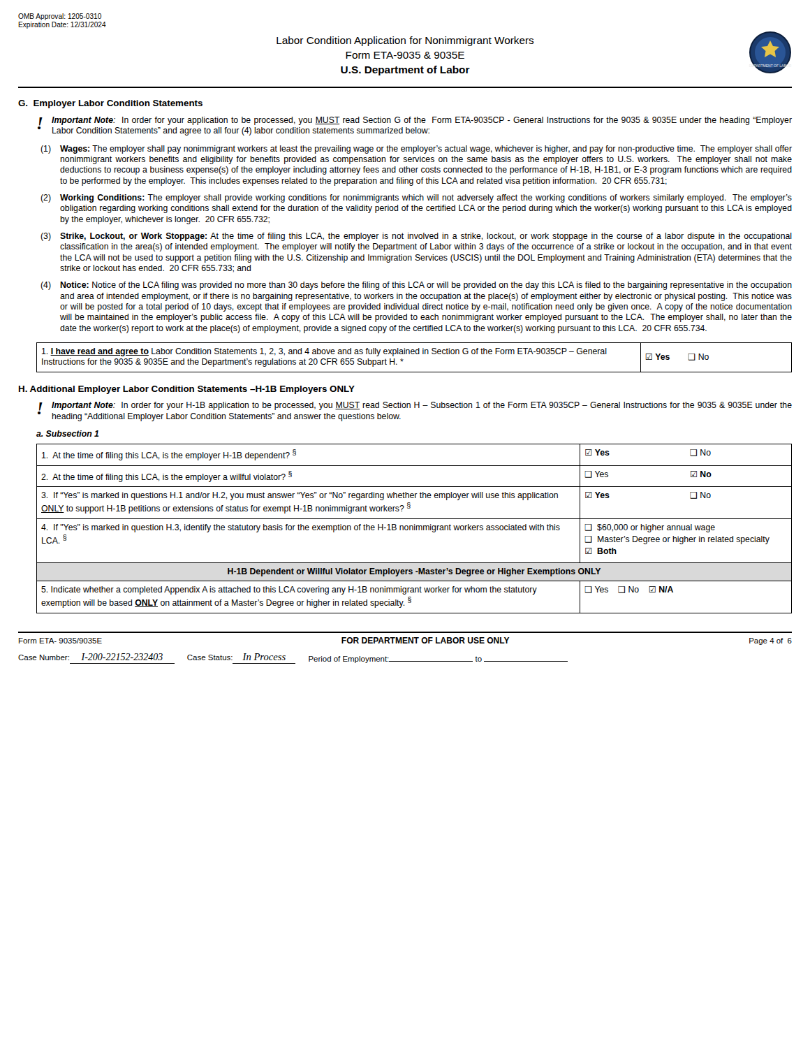OMB Approval: 1205-0310
Expiration Date: 12/31/2024
Labor Condition Application for Nonimmigrant Workers
Form ETA-9035 & 9035E
U.S. Department of Labor
DEPARTMENT OF LABOR
G. Employer Labor Condition Statements
! Important Note: In order for your application to be processed, you MUST read Section G of the Form ETA-9035CP - General Instructions for the 9035 & 9035E under the heading “Employer Labor Condition Statements” and agree to all four (4) labor condition statements summarized below:
(1) Wages: The employer shall pay nonimmigrant workers at least the prevailing wage or the employer’s actual wage, whichever is higher, and pay for non-productive time. The employer shall offer nonimmigrant workers benefits and eligibility for benefits provided as compensation for services on the same basis as the employer offers to U.S. workers. The employer shall not make deductions to recoup a business expense(s) of the employer including attorney fees and other costs connected to the performance of H-1B, H-1B1, or E-3 program functions which are required to be performed by the employer. This includes expenses related to the preparation and filing of this LCA and related visa petition information. 20 CFR 655.731;
(2) Working Conditions: The employer shall provide working conditions for nonimmigrants which will not adversely affect the working conditions of workers similarly employed. The employer’s obligation regarding working conditions shall extend for the duration of the validity period of the certified LCA or the period during which the worker(s) working pursuant to this LCA is employed by the employer, whichever is longer. 20 CFR 655.732;
(3) Strike, Lockout, or Work Stoppage: At the time of filing this LCA, the employer is not involved in a strike, lockout, or work stoppage in the course of a labor dispute in the occupational classification in the area(s) of intended employment. The employer will notify the Department of Labor within 3 days of the occurrence of a strike or lockout in the occupation, and in that event the LCA will not be used to support a petition filing with the U.S. Citizenship and Immigration Services (USCIS) until the DOL Employment and Training Administration (ETA) determines that the strike or lockout has ended. 20 CFR 655.733; and
(4) Notice: Notice of the LCA filing was provided no more than 30 days before the filing of this LCA or will be provided on the day this LCA is filed to the bargaining representative in the occupation and area of intended employment, or if there is no bargaining representative, to workers in the occupation at the place(s) of employment either by electronic or physical posting. This notice was or will be posted for a total period of 10 days, except that if employees are provided individual direct notice by e-mail, notification need only be given once. A copy of the notice documentation will be maintained in the employer’s public access file. A copy of this LCA will be provided to each nonimmigrant worker employed pursuant to the LCA. The employer shall, no later than the date the worker(s) report to work at the place(s) of employment, provide a signed copy of the certified LCA to the worker(s) working pursuant to this LCA. 20 CFR 655.734.
| 1. I have read and agree to Labor Condition Statements 1, 2, 3, and 4 above and as fully explained in Section G of the Form ETA-9035CP – General Instructions for the 9035 & 9035E and the Department’s regulations at 20 CFR 655 Subpart H. * | ☑ Yes ❑ No |
H. Additional Employer Labor Condition Statements –H-1B Employers ONLY
! Important Note: In order for your H-1B application to be processed, you MUST read Section H – Subsection 1 of the Form ETA 9035CP – General Instructions for the 9035 & 9035E under the heading “Additional Employer Labor Condition Statements” and answer the questions below.
a. Subsection 1
| 1. At the time of filing this LCA, is the employer H-1B dependent? § | ☑ Yes ❑ No |
| 2. At the time of filing this LCA, is the employer a willful violator? § | ❑ Yes ☑ No |
| 3. If “Yes” is marked in questions H.1 and/or H.2, you must answer “Yes” or “No” regarding whether the employer will use this application ONLY to support H-1B petitions or extensions of status for exempt H-1B nonimmigrant workers? § | ☑ Yes ❑ No |
| 4. If "Yes" is marked in question H.3, identify the statutory basis for the exemption of the H-1B nonimmigrant workers associated with this LCA. § | ❑ $60,000 or higher annual wage ❑ Master’s Degree or higher in related specialty ☑ Both |
| H-1B Dependent or Willful Violator Employers -Master’s Degree or Higher Exemptions ONLY |
| 5. Indicate whether a completed Appendix A is attached to this LCA covering any H-1B nonimmigrant worker for whom the statutory exemption will be based ONLY on attainment of a Master’s Degree or higher in related specialty. § | ❑ Yes ❑ No ☑ N/A |
Form ETA- 9035/9035E
FOR DEPARTMENT OF LABOR USE ONLY
Page 4 of 6
Case Number:I-200-22152-232403
Case Status:In Process
Period of Employment: to